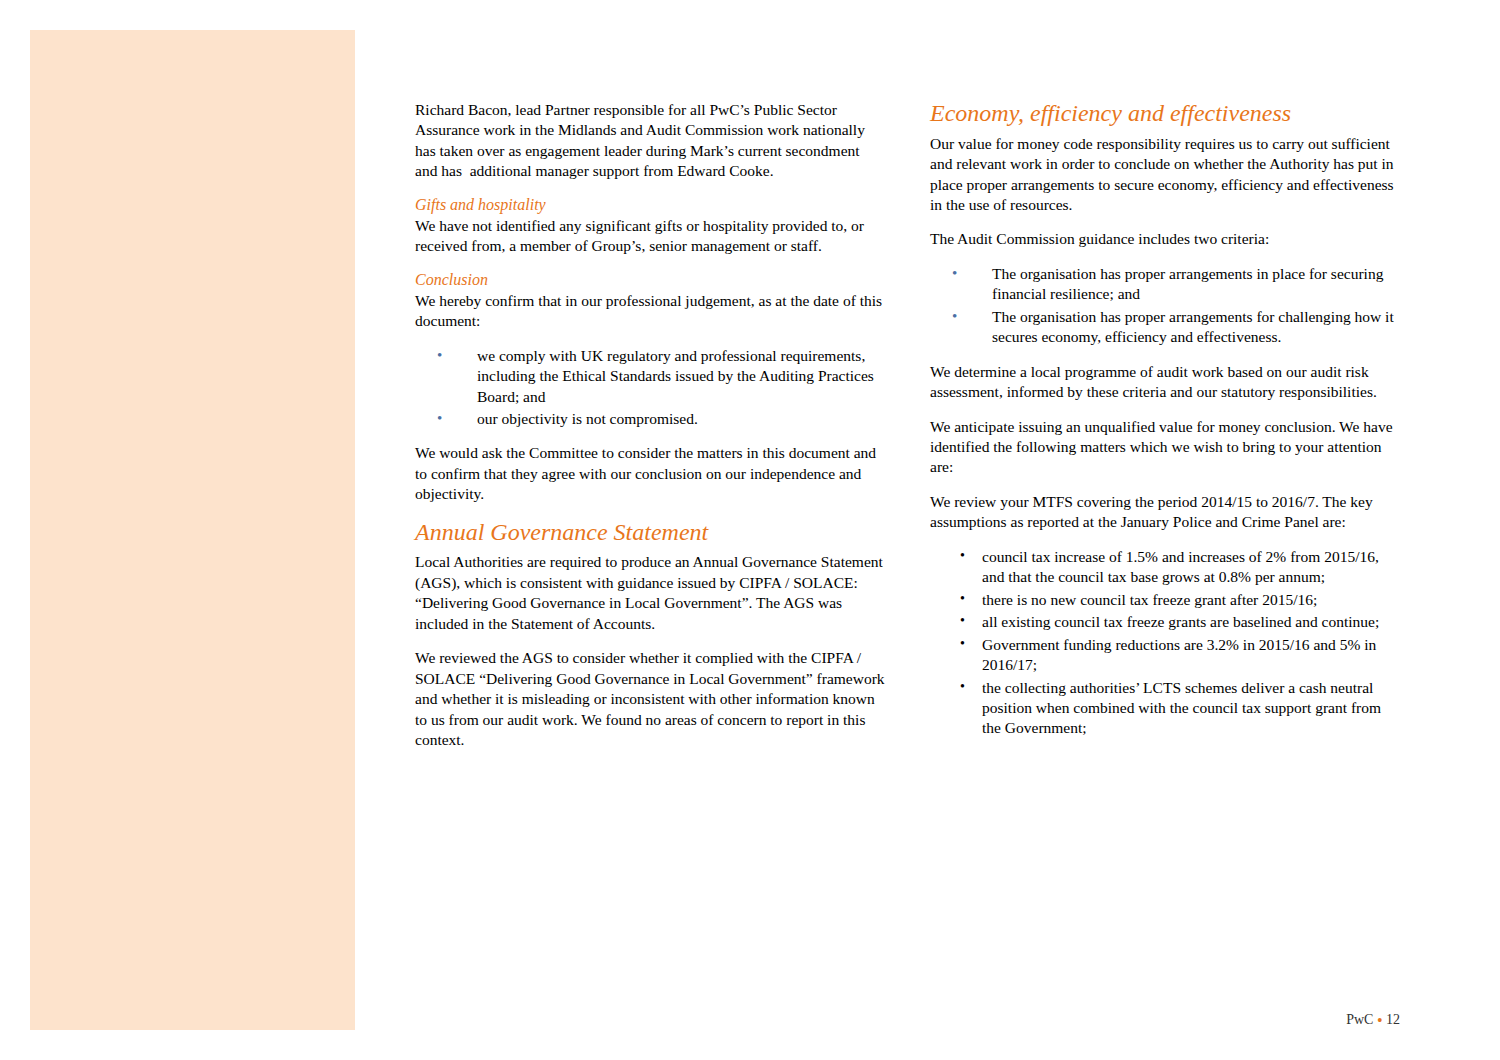Richard Bacon, lead Partner responsible for all PwC’s Public Sector Assurance work in the Midlands and Audit Commission work nationally has taken over as engagement leader during Mark’s current secondment and has additional manager support from Edward Cooke.
Gifts and hospitality
We have not identified any significant gifts or hospitality provided to, or received from, a member of Group’s, senior management or staff.
Conclusion
We hereby confirm that in our professional judgement, as at the date of this document:
we comply with UK regulatory and professional requirements, including the Ethical Standards issued by the Auditing Practices Board; and
our objectivity is not compromised.
We would ask the Committee to consider the matters in this document and to confirm that they agree with our conclusion on our independence and objectivity.
Annual Governance Statement
Local Authorities are required to produce an Annual Governance Statement (AGS), which is consistent with guidance issued by CIPFA / SOLACE: “Delivering Good Governance in Local Government”. The AGS was included in the Statement of Accounts.
We reviewed the AGS to consider whether it complied with the CIPFA / SOLACE “Delivering Good Governance in Local Government” framework and whether it is misleading or inconsistent with other information known to us from our audit work. We found no areas of concern to report in this context.
Economy, efficiency and effectiveness
Our value for money code responsibility requires us to carry out sufficient and relevant work in order to conclude on whether the Authority has put in place proper arrangements to secure economy, efficiency and effectiveness in the use of resources.
The Audit Commission guidance includes two criteria:
The organisation has proper arrangements in place for securing financial resilience; and
The organisation has proper arrangements for challenging how it secures economy, efficiency and effectiveness.
We determine a local programme of audit work based on our audit risk assessment, informed by these criteria and our statutory responsibilities.
We anticipate issuing an unqualified value for money conclusion. We have identified the following matters which we wish to bring to your attention are:
We review your MTFS covering the period 2014/15 to 2016/7. The key assumptions as reported at the January Police and Crime Panel are:
council tax increase of 1.5% and increases of 2% from 2015/16, and that the council tax base grows at 0.8% per annum;
there is no new council tax freeze grant after 2015/16;
all existing council tax freeze grants are baselined and continue;
Government funding reductions are 3.2% in 2015/16 and 5% in 2016/17;
the collecting authorities’ LCTS schemes deliver a cash neutral position when combined with the council tax support grant from the Government;
PwC • 12